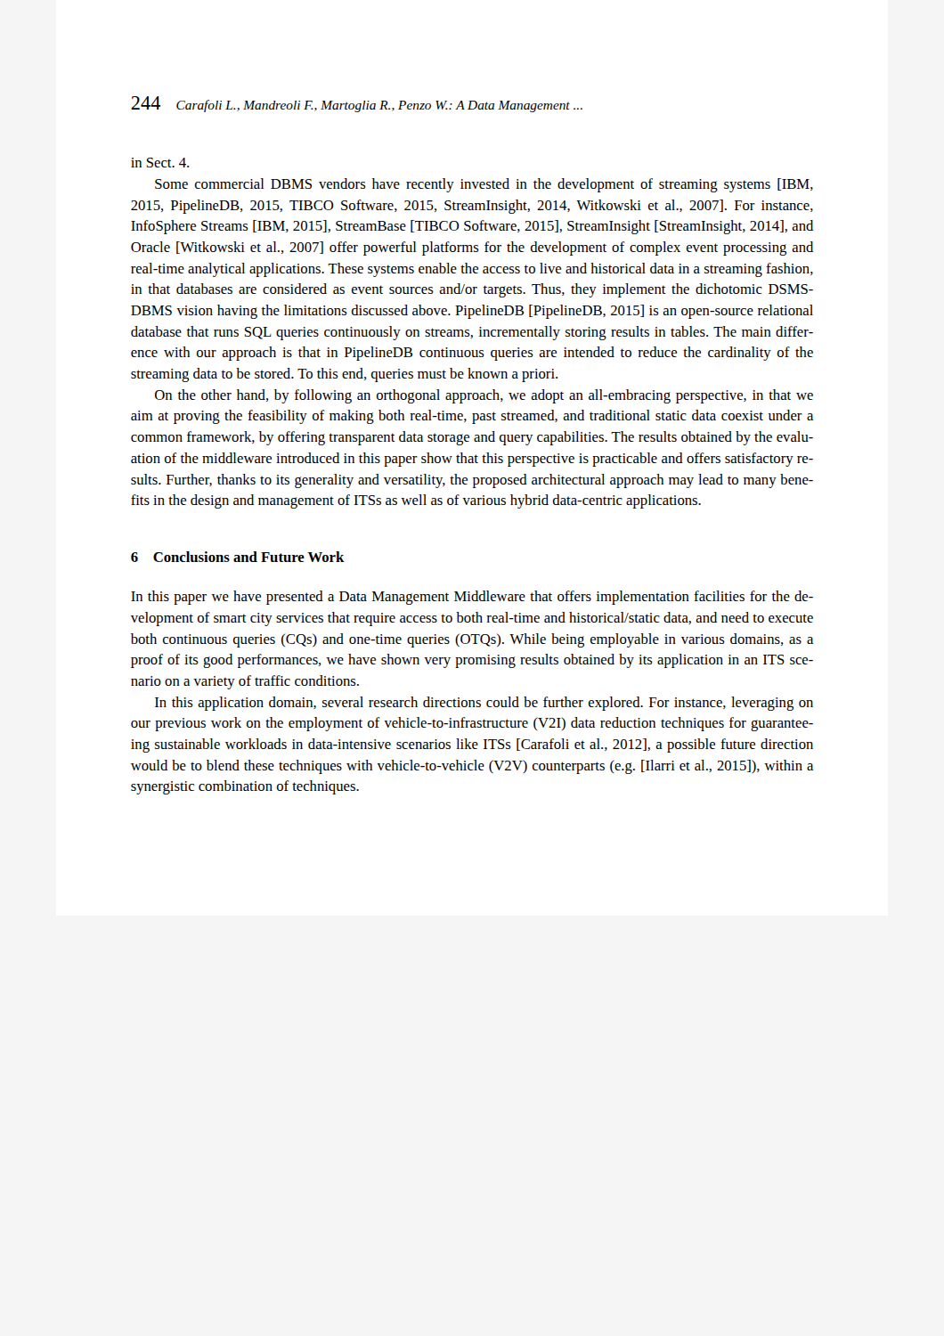244 Carafoli L., Mandreoli F., Martoglia R., Penzo W.: A Data Management ...
in Sect. 4.
Some commercial DBMS vendors have recently invested in the development of streaming systems [IBM, 2015, PipelineDB, 2015, TIBCO Software, 2015, StreamInsight, 2014, Witkowski et al., 2007]. For instance, InfoSphere Streams [IBM, 2015], StreamBase [TIBCO Software, 2015], StreamInsight [StreamInsight, 2014], and Oracle [Witkowski et al., 2007] offer powerful platforms for the development of complex event processing and real-time analytical applications. These systems enable the access to live and historical data in a streaming fashion, in that databases are considered as event sources and/or targets. Thus, they implement the dichotomic DSMS-DBMS vision having the limitations discussed above. PipelineDB [PipelineDB, 2015] is an open-source relational database that runs SQL queries continuously on streams, incrementally storing results in tables. The main difference with our approach is that in PipelineDB continuous queries are intended to reduce the cardinality of the streaming data to be stored. To this end, queries must be known a priori.
On the other hand, by following an orthogonal approach, we adopt an all-embracing perspective, in that we aim at proving the feasibility of making both real-time, past streamed, and traditional static data coexist under a common framework, by offering transparent data storage and query capabilities. The results obtained by the evaluation of the middleware introduced in this paper show that this perspective is practicable and offers satisfactory results. Further, thanks to its generality and versatility, the proposed architectural approach may lead to many benefits in the design and management of ITSs as well as of various hybrid data-centric applications.
6 Conclusions and Future Work
In this paper we have presented a Data Management Middleware that offers implementation facilities for the development of smart city services that require access to both real-time and historical/static data, and need to execute both continuous queries (CQs) and one-time queries (OTQs). While being employable in various domains, as a proof of its good performances, we have shown very promising results obtained by its application in an ITS scenario on a variety of traffic conditions.
In this application domain, several research directions could be further explored. For instance, leveraging on our previous work on the employment of vehicle-to-infrastructure (V2I) data reduction techniques for guaranteeing sustainable workloads in data-intensive scenarios like ITSs [Carafoli et al., 2012], a possible future direction would be to blend these techniques with vehicle-to-vehicle (V2V) counterparts (e.g. [Ilarri et al., 2015]), within a synergistic combination of techniques.